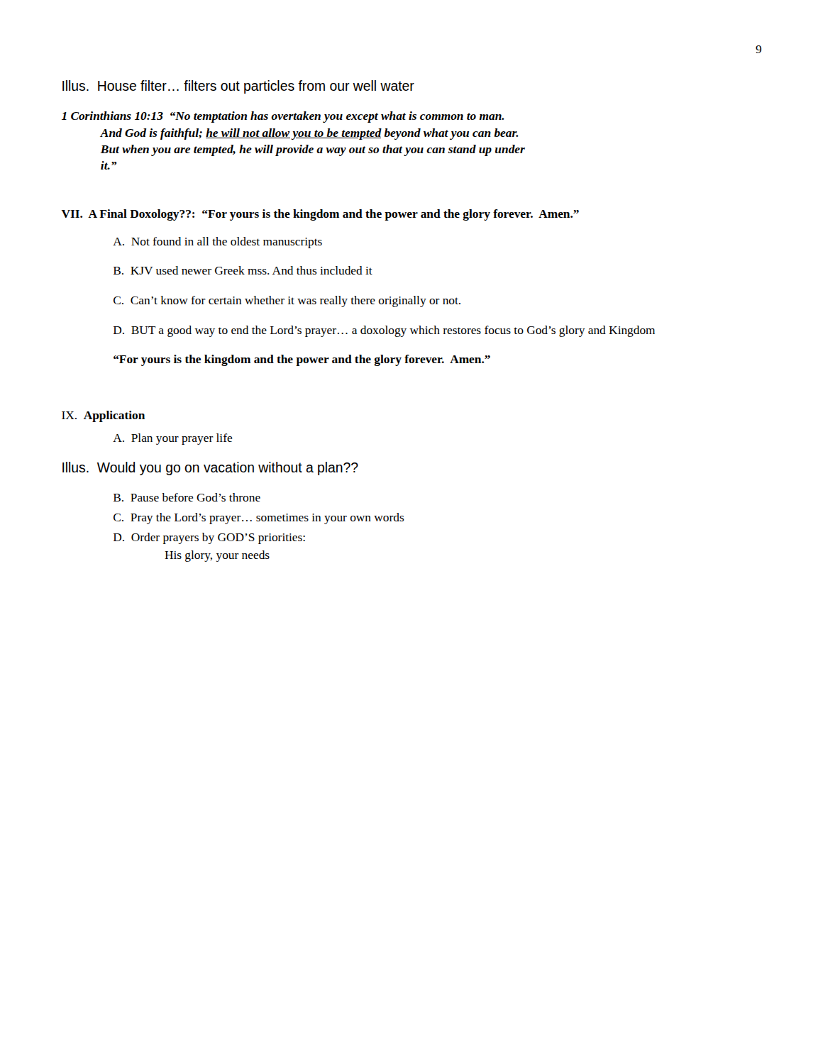9
Illus. House filter… filters out particles from our well water
1 Corinthians 10:13 “No temptation has overtaken you except what is common to man. And God is faithful; he will not allow you to be tempted beyond what you can bear. But when you are tempted, he will provide a way out so that you can stand up under it.”
VII. A Final Doxology??: “For yours is the kingdom and the power and the glory forever. Amen.”
A. Not found in all the oldest manuscripts
B. KJV used newer Greek mss. And thus included it
C. Can’t know for certain whether it was really there originally or not.
D. BUT a good way to end the Lord’s prayer… a doxology which restores focus to God’s glory and Kingdom
“For yours is the kingdom and the power and the glory forever. Amen.”
IX. Application
A. Plan your prayer life
Illus. Would you go on vacation without a plan??
B. Pause before God’s throne
C. Pray the Lord’s prayer… sometimes in your own words
D. Order prayers by GOD’S priorities: His glory, your needs